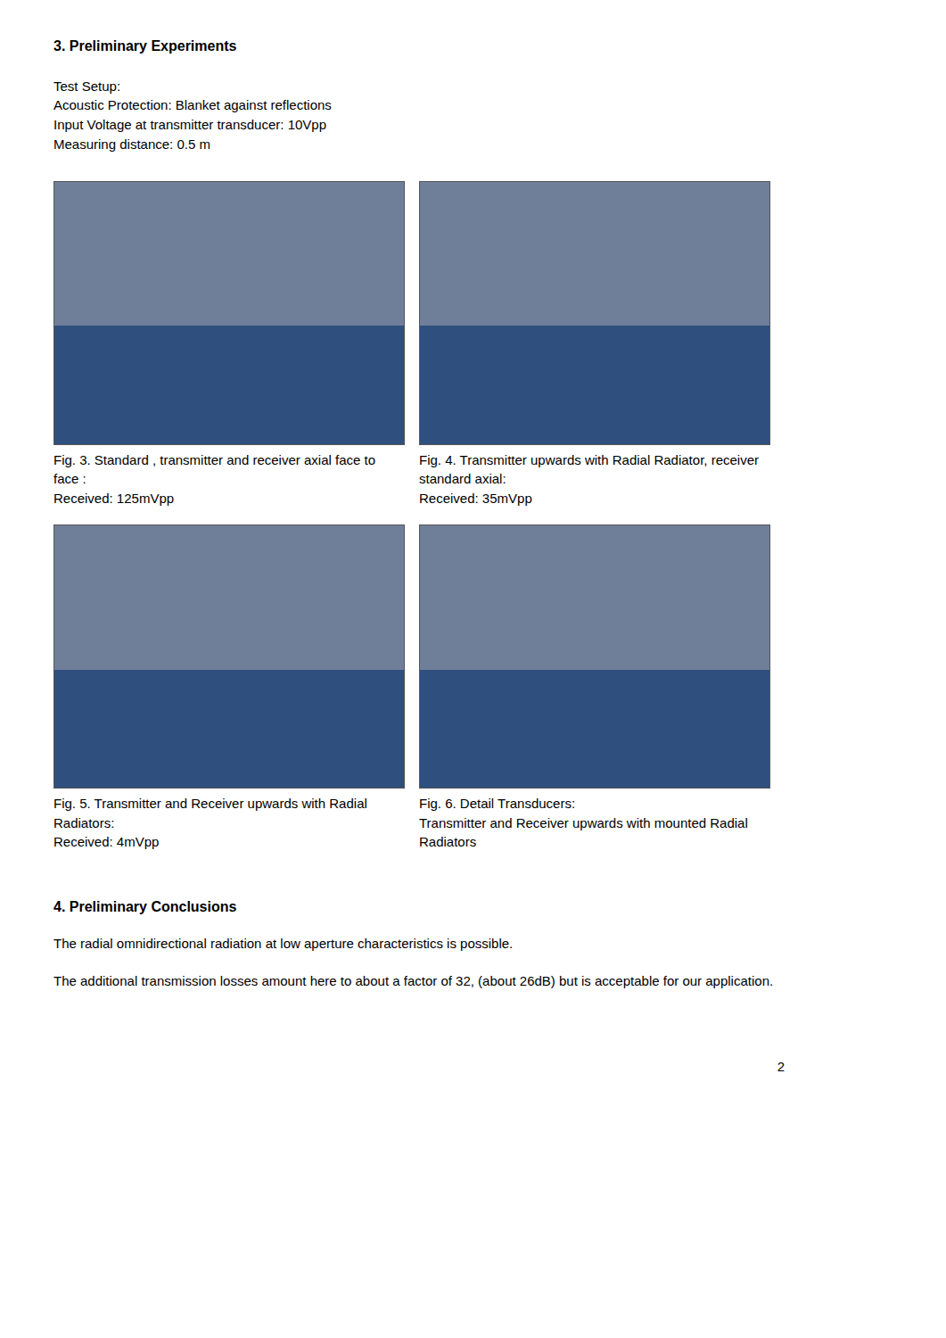3. Preliminary Experiments
Test Setup:
Acoustic Protection: Blanket against reflections
Input Voltage at transmitter transducer: 10Vpp
Measuring distance: 0.5 m
| Fig. 3. Standard , transmitter and receiver axial face to face : Received: 125mVpp | Fig. 4. Transmitter upwards with Radial Radiator, receiver standard axial: Received: 35mVpp |
| Fig. 5. Transmitter and Receiver upwards with Radial Radiators: Received: 4mVpp | Fig. 6. Detail Transducers: Transmitter and Receiver upwards with mounted Radial Radiators |
4. Preliminary Conclusions
The radial omnidirectional radiation at low aperture characteristics is possible.
The additional transmission losses amount here to about a factor of 32, (about 26dB) but is acceptable for our application.
2